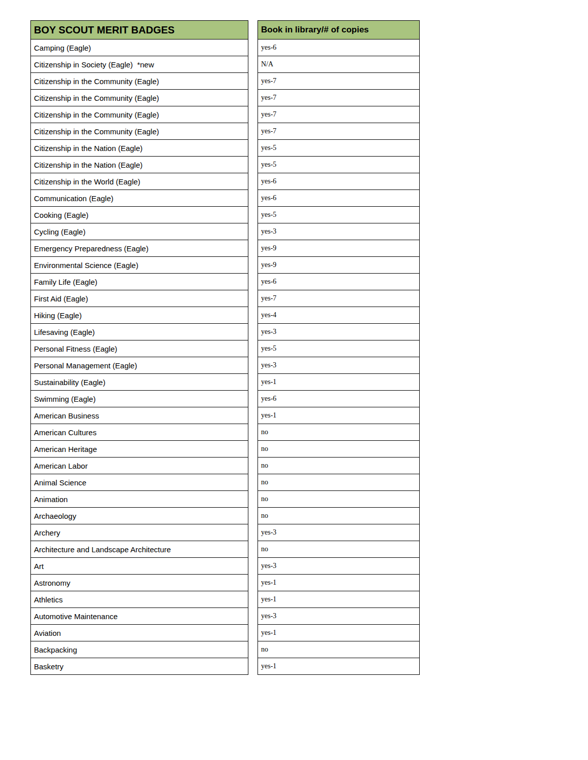| BOY SCOUT MERIT BADGES |
| --- |
| Camping (Eagle) |
| Citizenship in Society (Eagle) *new |
| Citizenship in the Community (Eagle) |
| Citizenship in the Community (Eagle) |
| Citizenship in the Community (Eagle) |
| Citizenship in the Community (Eagle) |
| Citizenship in the Nation (Eagle) |
| Citizenship in the Nation (Eagle) |
| Citizenship in the World (Eagle) |
| Communication (Eagle) |
| Cooking (Eagle) |
| Cycling (Eagle) |
| Emergency Preparedness (Eagle) |
| Environmental Science (Eagle) |
| Family Life (Eagle) |
| First Aid (Eagle) |
| Hiking (Eagle) |
| Lifesaving (Eagle) |
| Personal Fitness (Eagle) |
| Personal Management (Eagle) |
| Sustainability (Eagle) |
| Swimming (Eagle) |
| American Business |
| American Cultures |
| American Heritage |
| American Labor |
| Animal Science |
| Animation |
| Archaeology |
| Archery |
| Architecture and Landscape Architecture |
| Art |
| Astronomy |
| Athletics |
| Automotive Maintenance |
| Aviation |
| Backpacking |
| Basketry |
| Book in library/# of copies |
| --- |
| yes-6 |
| N/A |
| yes-7 |
| yes-7 |
| yes-7 |
| yes-7 |
| yes-5 |
| yes-5 |
| yes-6 |
| yes-6 |
| yes-5 |
| yes-3 |
| yes-9 |
| yes-9 |
| yes-6 |
| yes-7 |
| yes-4 |
| yes-3 |
| yes-5 |
| yes-3 |
| yes-1 |
| yes-6 |
| yes-1 |
| no |
| no |
| no |
| no |
| no |
| no |
| yes-3 |
| no |
| yes-3 |
| yes-1 |
| yes-1 |
| yes-3 |
| yes-1 |
| no |
| yes-1 |